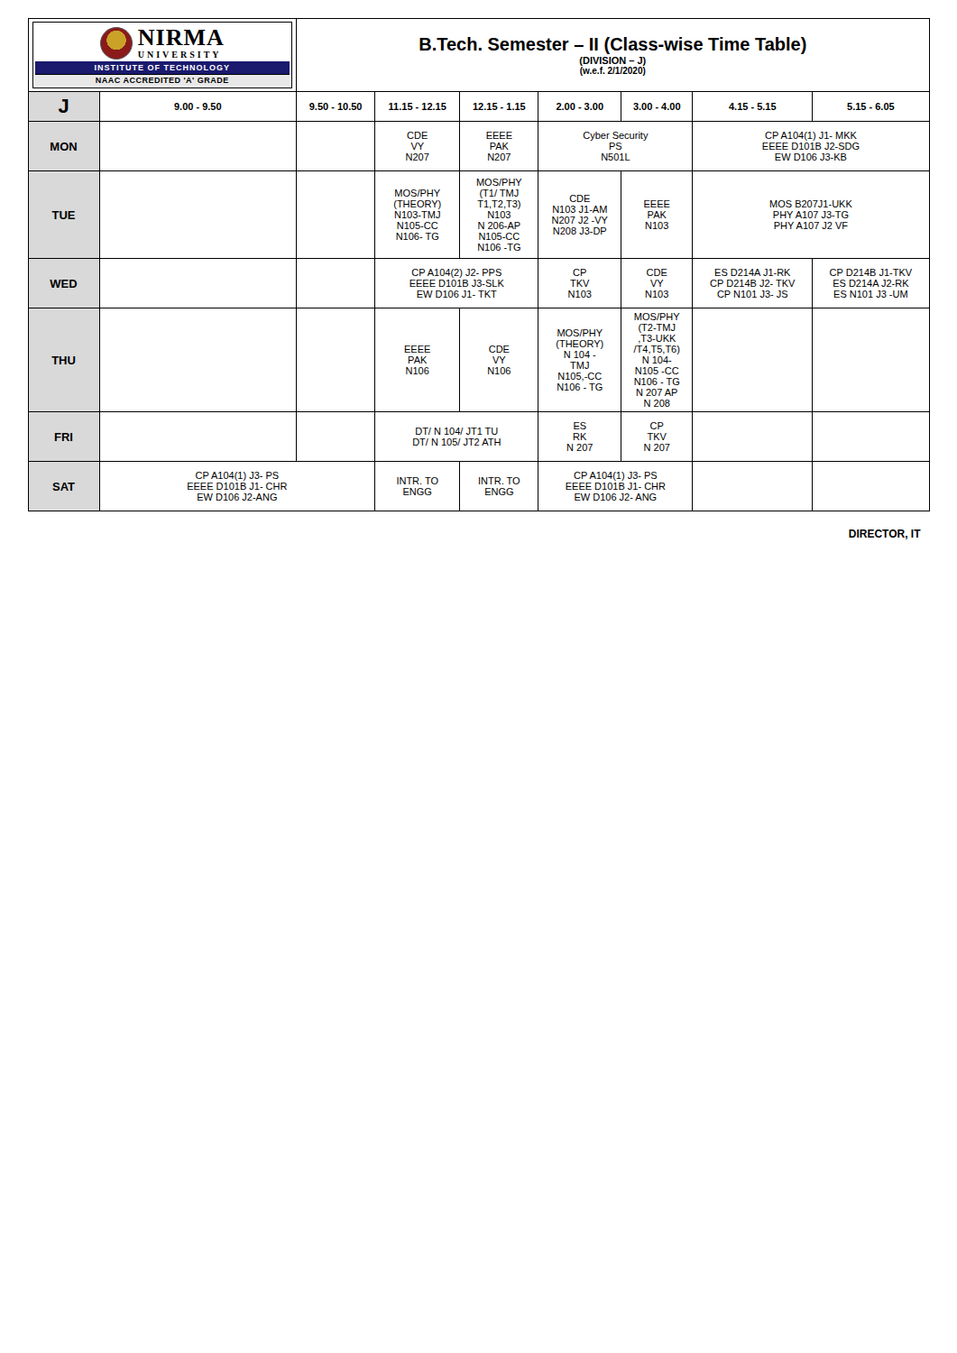| NIRMA UNIVERSITY INSTITUTE OF TECHNOLOGY NAAC ACCREDITED 'A' GRADE | B.Tech. Semester – II (Class-wise Time Table) (DIVISION – J) (w.e.f. 2/1/2020) |
| J | 9.00 - 9.50 | 9.50 - 10.50 | 11.15 - 12.15 | 12.15 - 1.15 | 2.00 - 3.00 | 3.00 - 4.00 | 4.15 - 5.15 | 5.15 - 6.05 |
| MON | | | CDE VY N207 | EEEE PAK N207 | Cyber Security PS N501L | CP A104(1) J1- MKK EEEE D101B J2-SDG EW D106 J3-KB |
| TUE | | | MOS/PHY (THEORY) N103-TMJ N105-CC N106- TG | MOS/PHY (T1/ TMJ T1,T2,T3) N103 N 206-AP N105-CC N106 -TG | CDE N103 J1-AM N207 J2 -VY N208 J3-DP | EEEE PAK N103 | MOS B207J1-UKK PHY A107 J3-TG PHY A107 J2 VF |
| WED | | | CP A104(2) J2- PPS EEEE D101B J3-SLK EW D106 J1- TKT | CP TKV N103 | CDE VY N103 | ES D214A J1-RK CP D214B J2- TKV CP N101 J3- JS | CP D214B J1-TKV ES D214A J2-RK ES N101 J3 -UM |
| THU | | | EEEE PAK N106 | CDE VY N106 | MOS/PHY (THEORY) N 104 - TMJ N105,-CC N106 - TG | MOS/PHY (T2-TMJ ,T3-UKK /T4,T5,T6) N 104- N105 -CC N106 - TG N 207 AP N 208 | | |
| FRI | | | DT/ N 104/ JT1 TU DT/ N 105/ JT2 ATH | ES RK N 207 | CP TKV N 207 | | |
| SAT | CP A104(1) J3- PS EEEE D101B J1- CHR EW D106 J2-ANG | INTR. TO ENGG | INTR. TO ENGG | CP A104(1) J3- PS EEEE D101B J1- CHR EW D106 J2- ANG | | |
DIRECTOR, IT